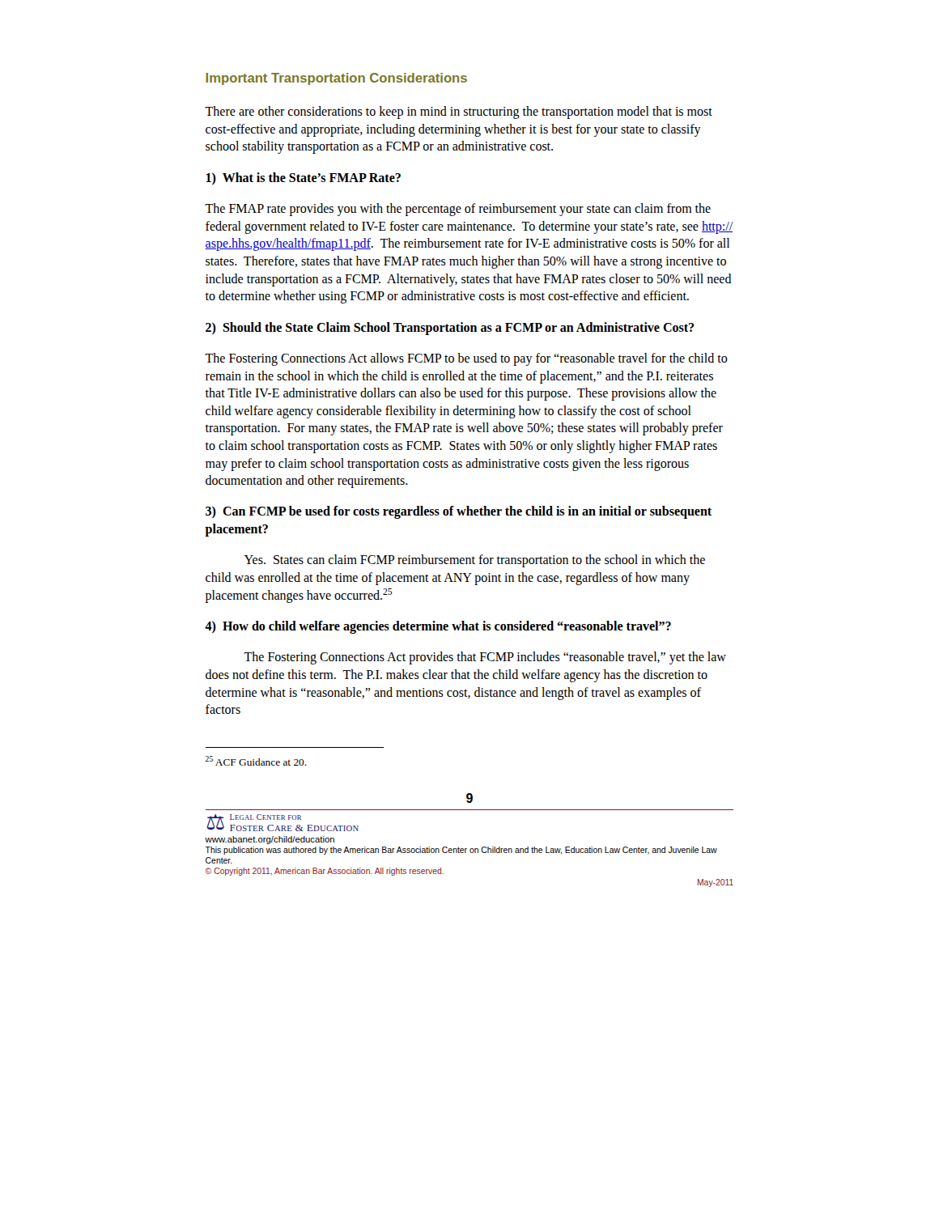Important Transportation Considerations
There are other considerations to keep in mind in structuring the transportation model that is most cost-effective and appropriate, including determining whether it is best for your state to classify school stability transportation as a FCMP or an administrative cost.
1) What is the State’s FMAP Rate?
The FMAP rate provides you with the percentage of reimbursement your state can claim from the federal government related to IV-E foster care maintenance. To determine your state’s rate, see http://aspe.hhs.gov/health/fmap11.pdf. The reimbursement rate for IV-E administrative costs is 50% for all states. Therefore, states that have FMAP rates much higher than 50% will have a strong incentive to include transportation as a FCMP. Alternatively, states that have FMAP rates closer to 50% will need to determine whether using FCMP or administrative costs is most cost-effective and efficient.
2) Should the State Claim School Transportation as a FCMP or an Administrative Cost?
The Fostering Connections Act allows FCMP to be used to pay for “reasonable travel for the child to remain in the school in which the child is enrolled at the time of placement,” and the P.I. reiterates that Title IV-E administrative dollars can also be used for this purpose. These provisions allow the child welfare agency considerable flexibility in determining how to classify the cost of school transportation. For many states, the FMAP rate is well above 50%; these states will probably prefer to claim school transportation costs as FCMP. States with 50% or only slightly higher FMAP rates may prefer to claim school transportation costs as administrative costs given the less rigorous documentation and other requirements.
3) Can FCMP be used for costs regardless of whether the child is in an initial or subsequent placement?
Yes. States can claim FCMP reimbursement for transportation to the school in which the child was enrolled at the time of placement at ANY point in the case, regardless of how many placement changes have occurred.25
4) How do child welfare agencies determine what is considered “reasonable travel”?
The Fostering Connections Act provides that FCMP includes “reasonable travel,” yet the law does not define this term. The P.I. makes clear that the child welfare agency has the discretion to determine what is “reasonable,” and mentions cost, distance and length of travel as examples of factors
25 ACF Guidance at 20.
9
⚖ LEGAL CENTER FOR FOSTER CARE & EDUCATION
www.abanet.org/child/education
This publication was authored by the American Bar Association Center on Children and the Law, Education Law Center, and Juvenile Law Center.
© Copyright 2011, American Bar Association. All rights reserved.
May-2011